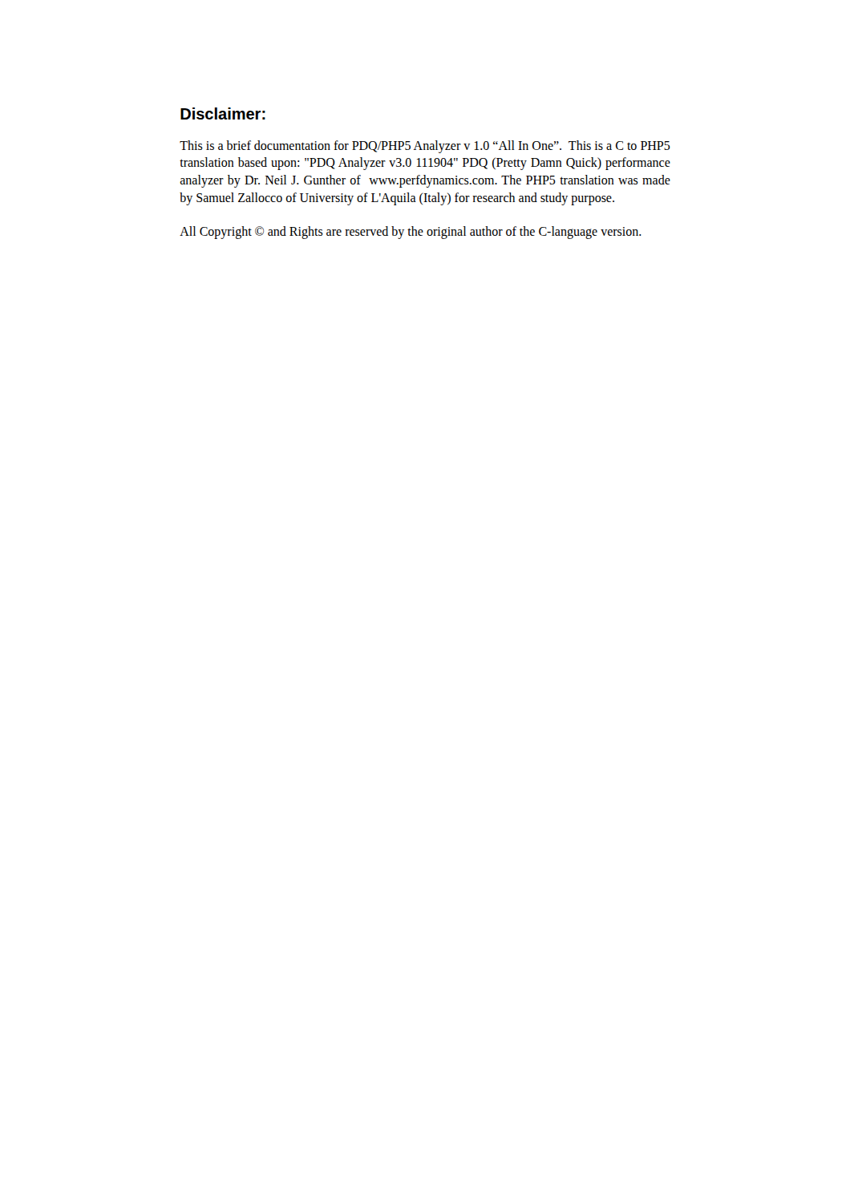Disclaimer:
This is a brief documentation for PDQ/PHP5 Analyzer v 1.0 “All In One”. This is a C to PHP5 translation based upon: "PDQ Analyzer v3.0 111904" PDQ (Pretty Damn Quick) performance analyzer by Dr. Neil J. Gunther of www.perfdynamics.com. The PHP5 translation was made by Samuel Zallocco of University of L'Aquila (Italy) for research and study purpose.
All Copyright © and Rights are reserved by the original author of the C-language version.